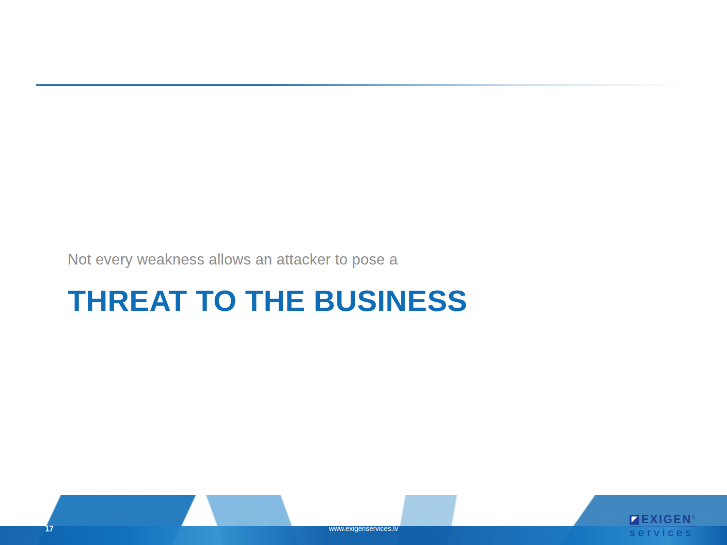Not every weakness allows an attacker to pose a
THREAT TO THE BUSINESS
17
www.exigenservices.lv
EXIGEN®
services